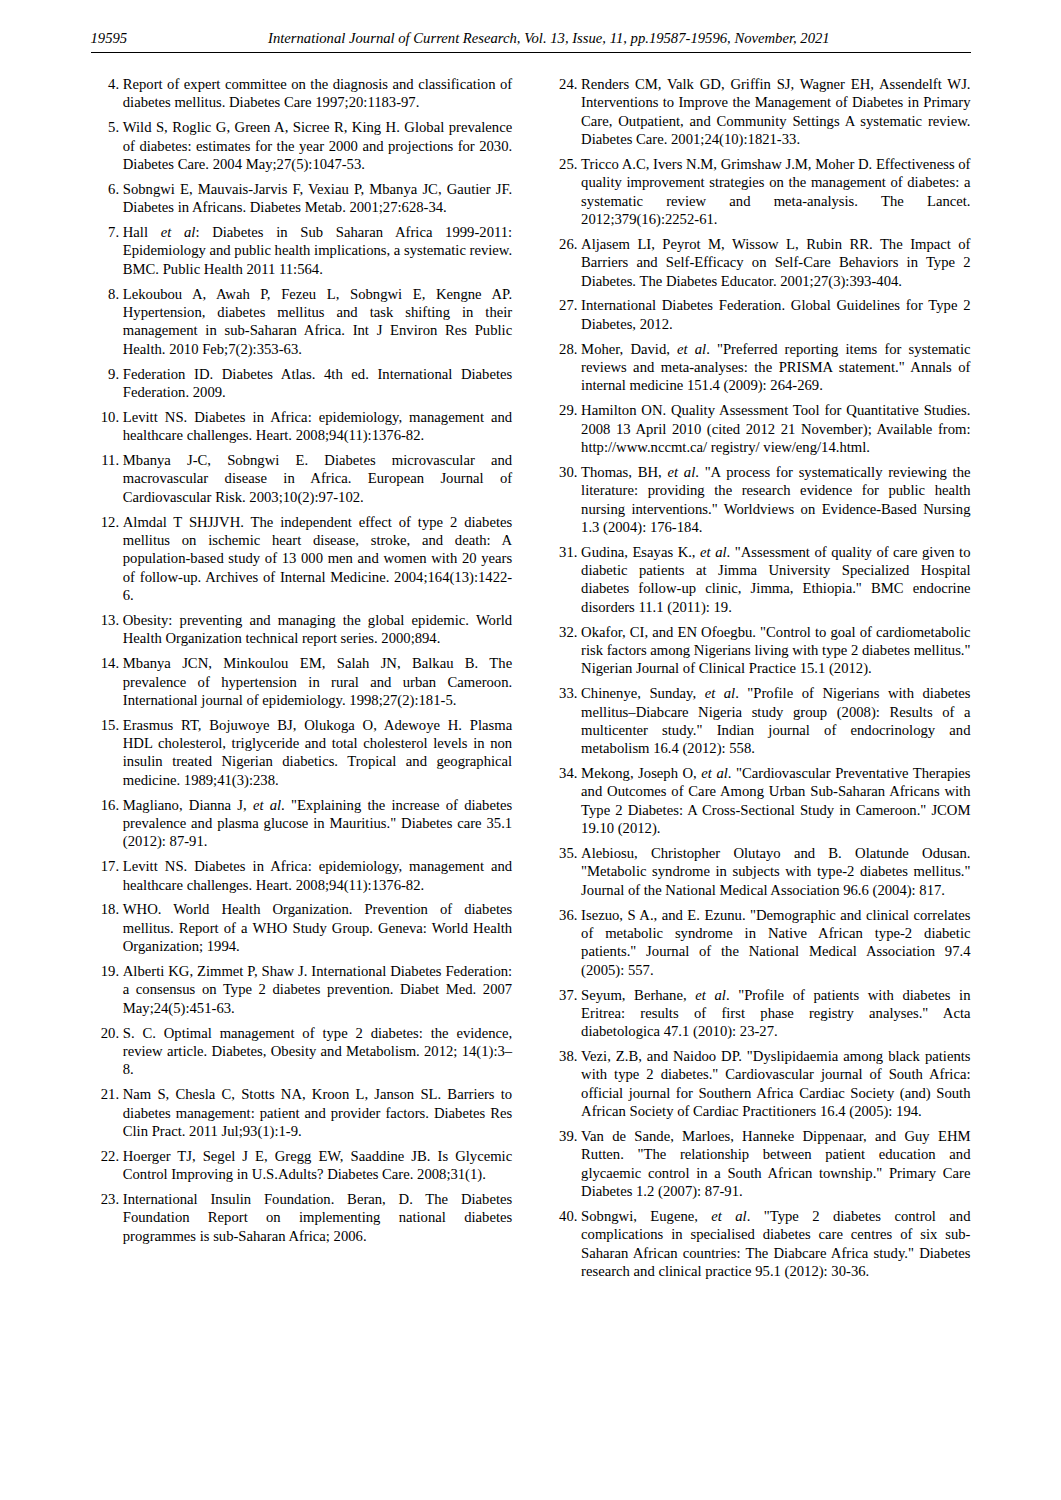19595 International Journal of Current Research, Vol. 13, Issue, 11, pp.19587-19596, November, 2021
Report of expert committee on the diagnosis and classification of diabetes mellitus. Diabetes Care 1997;20:1183-97.
Wild S, Roglic G, Green A, Sicree R, King H. Global prevalence of diabetes: estimates for the year 2000 and projections for 2030. Diabetes Care. 2004 May;27(5):1047-53.
Sobngwi E, Mauvais-Jarvis F, Vexiau P, Mbanya JC, Gautier JF. Diabetes in Africans. Diabetes Metab. 2001;27:628-34.
Hall et al: Diabetes in Sub Saharan Africa 1999-2011: Epidemiology and public health implications, a systematic review. BMC. Public Health 2011 11:564.
Lekoubou A, Awah P, Fezeu L, Sobngwi E, Kengne AP. Hypertension, diabetes mellitus and task shifting in their management in sub-Saharan Africa. Int J Environ Res Public Health. 2010 Feb;7(2):353-63.
Federation ID. Diabetes Atlas. 4th ed. International Diabetes Federation. 2009.
Levitt NS. Diabetes in Africa: epidemiology, management and healthcare challenges. Heart. 2008;94(11):1376-82.
Mbanya J-C, Sobngwi E. Diabetes microvascular and macrovascular disease in Africa. European Journal of Cardiovascular Risk. 2003;10(2):97-102.
Almdal T SHJJVH. The independent effect of type 2 diabetes mellitus on ischemic heart disease, stroke, and death: A population-based study of 13 000 men and women with 20 years of follow-up. Archives of Internal Medicine. 2004;164(13):1422-6.
Obesity: preventing and managing the global epidemic. World Health Organization technical report series. 2000;894.
Mbanya JCN, Minkoulou EM, Salah JN, Balkau B. The prevalence of hypertension in rural and urban Cameroon. International journal of epidemiology. 1998;27(2):181-5.
Erasmus RT, Bojuwoye BJ, Olukoga O, Adewoye H. Plasma HDL cholesterol, triglyceride and total cholesterol levels in non insulin treated Nigerian diabetics. Tropical and geographical medicine. 1989;41(3):238.
Magliano, Dianna J, et al. "Explaining the increase of diabetes prevalence and plasma glucose in Mauritius." Diabetes care 35.1 (2012): 87-91.
Levitt NS. Diabetes in Africa: epidemiology, management and healthcare challenges. Heart. 2008;94(11):1376-82.
WHO. World Health Organization. Prevention of diabetes mellitus. Report of a WHO Study Group. Geneva: World Health Organization; 1994.
Alberti KG, Zimmet P, Shaw J. International Diabetes Federation: a consensus on Type 2 diabetes prevention. Diabet Med. 2007 May;24(5):451-63.
S. C. Optimal management of type 2 diabetes: the evidence, review article. Diabetes, Obesity and Metabolism. 2012; 14(1):3–8.
Nam S, Chesla C, Stotts NA, Kroon L, Janson SL. Barriers to diabetes management: patient and provider factors. Diabetes Res Clin Pract. 2011 Jul;93(1):1-9.
Hoerger TJ, Segel J E, Gregg EW, Saaddine JB. Is Glycemic Control Improving in U.S.Adults? Diabetes Care. 2008;31(1).
International Insulin Foundation. Beran, D. The Diabetes Foundation Report on implementing national diabetes programmes is sub-Saharan Africa; 2006.
Renders CM, Valk GD, Griffin SJ, Wagner EH, Assendelft WJ. Interventions to Improve the Management of Diabetes in Primary Care, Outpatient, and Community Settings A systematic review. Diabetes Care. 2001;24(10):1821-33.
Tricco A.C, Ivers N.M, Grimshaw J.M, Moher D. Effectiveness of quality improvement strategies on the management of diabetes: a systematic review and meta-analysis. The Lancet. 2012;379(16):2252-61.
Aljasem LI, Peyrot M, Wissow L, Rubin RR. The Impact of Barriers and Self-Efficacy on Self-Care Behaviors in Type 2 Diabetes. The Diabetes Educator. 2001;27(3):393-404.
International Diabetes Federation. Global Guidelines for Type 2 Diabetes, 2012.
Moher, David, et al. "Preferred reporting items for systematic reviews and meta-analyses: the PRISMA statement." Annals of internal medicine 151.4 (2009): 264-269.
Hamilton ON. Quality Assessment Tool for Quantitative Studies. 2008 13 April 2010 (cited 2012 21 November); Available from: http://www.nccmt.ca/ registry/ view/eng/14.html.
Thomas, BH, et al. "A process for systematically reviewing the literature: providing the research evidence for public health nursing interventions." Worldviews on Evidence-Based Nursing 1.3 (2004): 176-184.
Gudina, Esayas K., et al. "Assessment of quality of care given to diabetic patients at Jimma University Specialized Hospital diabetes follow-up clinic, Jimma, Ethiopia." BMC endocrine disorders 11.1 (2011): 19.
Okafor, CI, and EN Ofoegbu. "Control to goal of cardiometabolic risk factors among Nigerians living with type 2 diabetes mellitus." Nigerian Journal of Clinical Practice 15.1 (2012).
Chinenye, Sunday, et al. "Profile of Nigerians with diabetes mellitus–Diabcare Nigeria study group (2008): Results of a multicenter study." Indian journal of endocrinology and metabolism 16.4 (2012): 558.
Mekong, Joseph O, et al. "Cardiovascular Preventative Therapies and Outcomes of Care Among Urban Sub-Saharan Africans with Type 2 Diabetes: A Cross-Sectional Study in Cameroon." JCOM 19.10 (2012).
Alebiosu, Christopher Olutayo and B. Olatunde Odusan. "Metabolic syndrome in subjects with type-2 diabetes mellitus." Journal of the National Medical Association 96.6 (2004): 817.
Isezuo, S A., and E. Ezunu. "Demographic and clinical correlates of metabolic syndrome in Native African type-2 diabetic patients." Journal of the National Medical Association 97.4 (2005): 557.
Seyum, Berhane, et al. "Profile of patients with diabetes in Eritrea: results of first phase registry analyses." Acta diabetologica 47.1 (2010): 23-27.
Vezi, Z.B, and Naidoo DP. "Dyslipidaemia among black patients with type 2 diabetes." Cardiovascular journal of South Africa: official journal for Southern Africa Cardiac Society (and) South African Society of Cardiac Practitioners 16.4 (2005): 194.
Van de Sande, Marloes, Hanneke Dippenaar, and Guy EHM Rutten. "The relationship between patient education and glycaemic control in a South African township." Primary Care Diabetes 1.2 (2007): 87-91.
Sobngwi, Eugene, et al. "Type 2 diabetes control and complications in specialised diabetes care centres of six sub-Saharan African countries: The Diabcare Africa study." Diabetes research and clinical practice 95.1 (2012): 30-36.